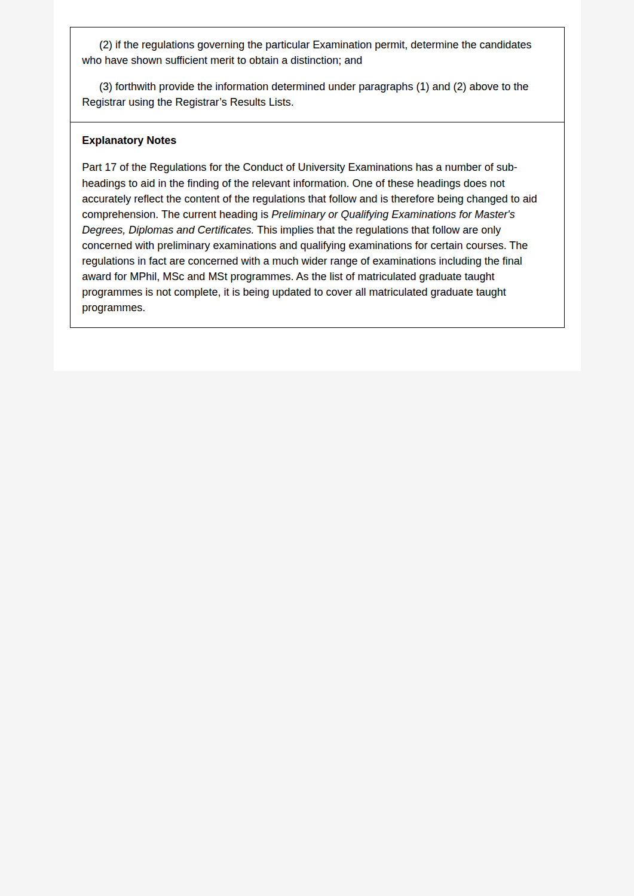(2) if the regulations governing the particular Examination permit, determine the candidates who have shown sufficient merit to obtain a distinction; and
(3) forthwith provide the information determined under paragraphs (1) and (2) above to the Registrar using the Registrar’s Results Lists.
Explanatory Notes
Part 17 of the Regulations for the Conduct of University Examinations has a number of sub-headings to aid in the finding of the relevant information. One of these headings does not accurately reflect the content of the regulations that follow and is therefore being changed to aid comprehension. The current heading is Preliminary or Qualifying Examinations for Master's Degrees, Diplomas and Certificates. This implies that the regulations that follow are only concerned with preliminary examinations and qualifying examinations for certain courses. The regulations in fact are concerned with a much wider range of examinations including the final award for MPhil, MSc and MSt programmes. As the list of matriculated graduate taught programmes is not complete, it is being updated to cover all matriculated graduate taught programmes.